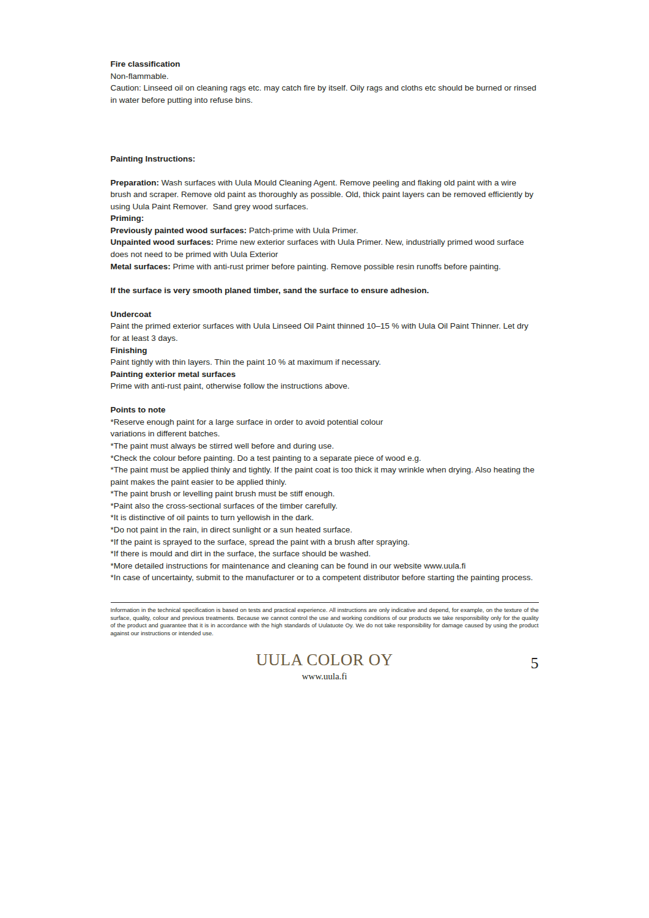Fire classification
Non-flammable.
Caution: Linseed oil on cleaning rags etc. may catch fire by itself. Oily rags and cloths etc should be burned or rinsed in water before putting into refuse bins.
Painting Instructions:
Preparation: Wash surfaces with Uula Mould Cleaning Agent. Remove peeling and flaking old paint with a wire brush and scraper. Remove old paint as thoroughly as possible. Old, thick paint layers can be removed efficiently by using Uula Paint Remover. Sand grey wood surfaces.
Priming:
Previously painted wood surfaces: Patch-prime with Uula Primer.
Unpainted wood surfaces: Prime new exterior surfaces with Uula Primer. New, industrially primed wood surface does not need to be primed with Uula Exterior
Metal surfaces: Prime with anti-rust primer before painting. Remove possible resin runoffs before painting.
If the surface is very smooth planed timber, sand the surface to ensure adhesion.
Undercoat
Paint the primed exterior surfaces with Uula Linseed Oil Paint thinned 10–15 % with Uula Oil Paint Thinner. Let dry for at least 3 days.
Finishing
Paint tightly with thin layers. Thin the paint 10 % at maximum if necessary.
Painting exterior metal surfaces
Prime with anti-rust paint, otherwise follow the instructions above.
Points to note
*Reserve enough paint for a large surface in order to avoid potential colour
variations in different batches.
*The paint must always be stirred well before and during use.
*Check the colour before painting. Do a test painting to a separate piece of wood e.g.
*The paint must be applied thinly and tightly. If the paint coat is too thick it may wrinkle when drying. Also heating the paint makes the paint easier to be applied thinly.
*The paint brush or levelling paint brush must be stiff enough.
*Paint also the cross-sectional surfaces of the timber carefully.
*It is distinctive of oil paints to turn yellowish in the dark.
*Do not paint in the rain, in direct sunlight or a sun heated surface.
*If the paint is sprayed to the surface, spread the paint with a brush after spraying.
*If there is mould and dirt in the surface, the surface should be washed.
*More detailed instructions for maintenance and cleaning can be found in our website www.uula.fi
*In case of uncertainty, submit to the manufacturer or to a competent distributor before starting the painting process.
Information in the technical specification is based on tests and practical experience. All instructions are only indicative and depend, for example, on the texture of the surface, quality, colour and previous treatments. Because we cannot control the use and working conditions of our products we take responsibility only for the quality of the product and guarantee that it is in accordance with the high standards of Uulatuote Oy. We do not take responsibility for damage caused by using the product against our instructions or intended use.
UULA COLOR OY
www.uula.fi
5